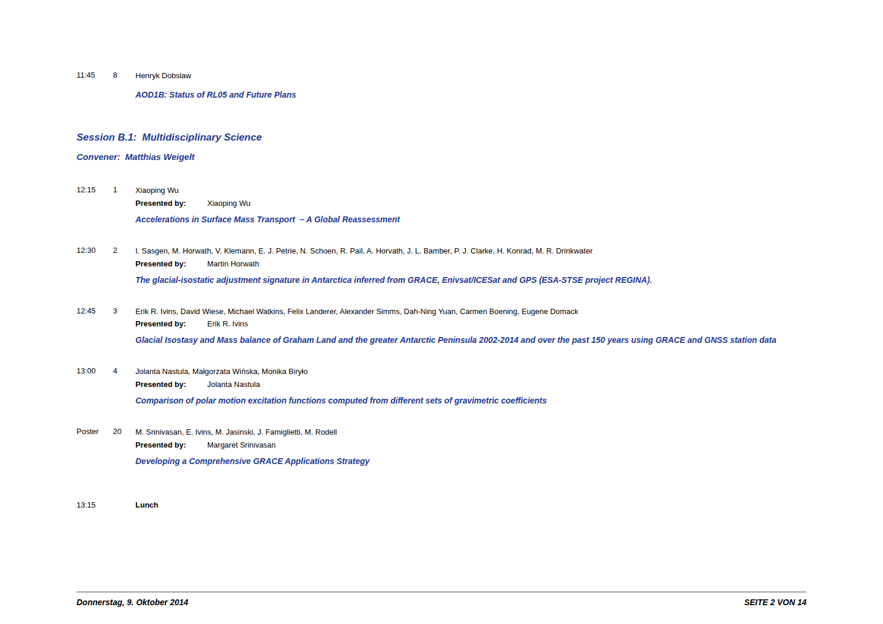11:45 8
Henryk Dobslaw
AOD1B: Status of RL05 and Future Plans
Session B.1: Multidisciplinary Science
Convener: Matthias Weigelt
12:15 1
Xiaoping Wu
Presented by: Xiaoping Wu
Accelerations in Surface Mass Transport – A Global Reassessment
12:30 2
I. Sasgen, M. Horwath, V. Klemann, E. J. Petrie, N. Schoen, R. Pail, A. Horvath, J. L. Bamber, P. J. Clarke, H. Konrad, M. R. Drinkwater
Presented by: Martin Horwath
The glacial-isostatic adjustment signature in Antarctica inferred from GRACE, Enivsat/ICESat and GPS (ESA-STSE project REGINA).
12:45 3
Erik R. Ivins, David Wiese, Michael Watkins, Felix Landerer, Alexander Simms, Dah-Ning Yuan, Carmen Boening, Eugene Domack
Presented by: Erik R. Ivins
Glacial Isostasy and Mass balance of Graham Land and the greater Antarctic Peninsula 2002-2014 and over the past 150 years using GRACE and GNSS station data
13:00 4
Jolanta Nastula, Małgorzata Wińska, Monika Biryło
Presented by: Jolanta Nastula
Comparison of polar motion excitation functions computed from different sets of gravimetric coefficients
Poster 20
M. Srinivasan, E. Ivins, M. Jasinski, J. Famiglietti, M. Rodell
Presented by: Margaret Srinivasan
Developing a Comprehensive GRACE Applications Strategy
13:15 Lunch
Donnerstag, 9. Oktober 2014 SEITE 2 VON 14